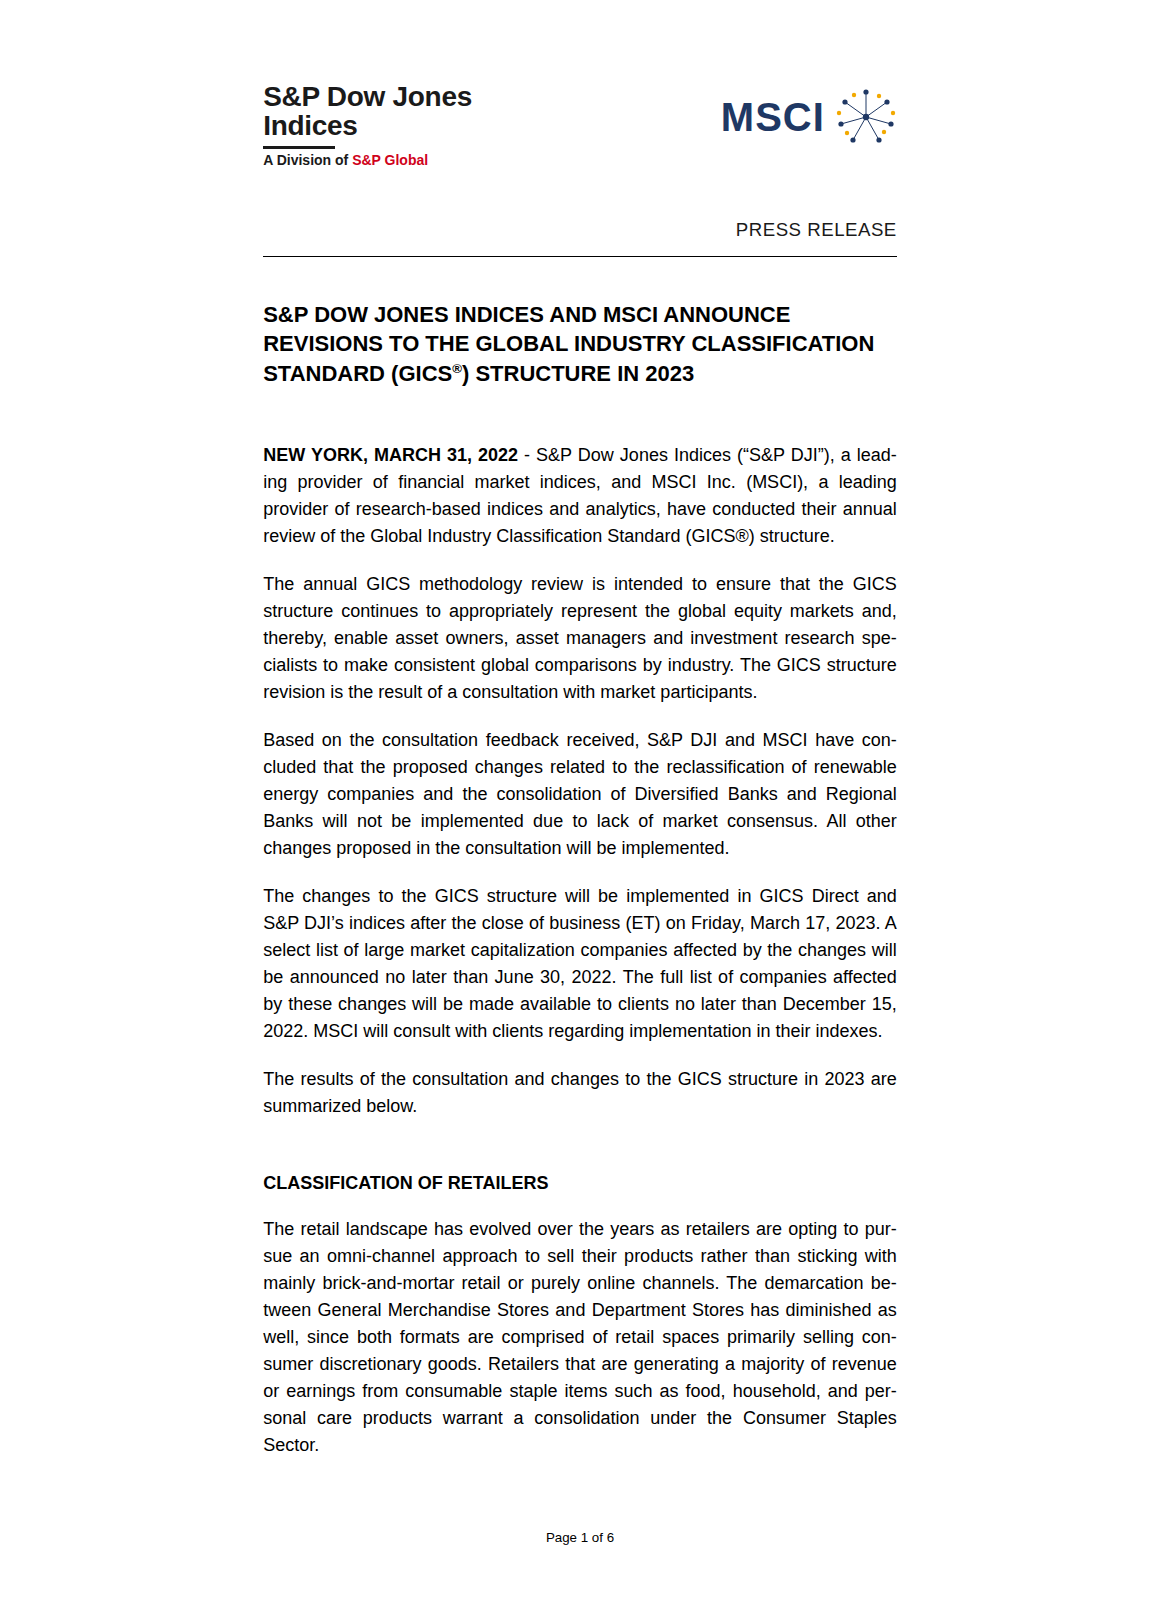S&P Dow Jones
Indices
A Division of S&P Global
MSCI
PRESS RELEASE
S&P Dow Jones Indices and MSCI Announce Revisions to the Global Industry Classification Standard (GICS®) Structure in 2023
NEW YORK, MARCH 31, 2022 - S&P Dow Jones Indices (“S&P DJI”), a leading provider of financial market indices, and MSCI Inc. (MSCI), a leading provider of research-based indices and analytics, have conducted their annual review of the Global Industry Classification Standard (GICS®) structure.
The annual GICS methodology review is intended to ensure that the GICS structure continues to appropriately represent the global equity markets and, thereby, enable asset owners, asset managers and investment research specialists to make consistent global comparisons by industry. The GICS structure revision is the result of a consultation with market participants.
Based on the consultation feedback received, S&P DJI and MSCI have concluded that the proposed changes related to the reclassification of renewable energy companies and the consolidation of Diversified Banks and Regional Banks will not be implemented due to lack of market consensus. All other changes proposed in the consultation will be implemented.
The changes to the GICS structure will be implemented in GICS Direct and S&P DJI’s indices after the close of business (ET) on Friday, March 17, 2023. A select list of large market capitalization companies affected by the changes will be announced no later than June 30, 2022. The full list of companies affected by these changes will be made available to clients no later than December 15, 2022. MSCI will consult with clients regarding implementation in their indexes.
The results of the consultation and changes to the GICS structure in 2023 are summarized below.
Classification of Retailers
The retail landscape has evolved over the years as retailers are opting to pursue an omni-channel approach to sell their products rather than sticking with mainly brick-and-mortar retail or purely online channels. The demarcation between General Merchandise Stores and Department Stores has diminished as well, since both formats are comprised of retail spaces primarily selling consumer discretionary goods. Retailers that are generating a majority of revenue or earnings from consumable staple items such as food, household, and personal care products warrant a consolidation under the Consumer Staples Sector.
Page 1 of 6